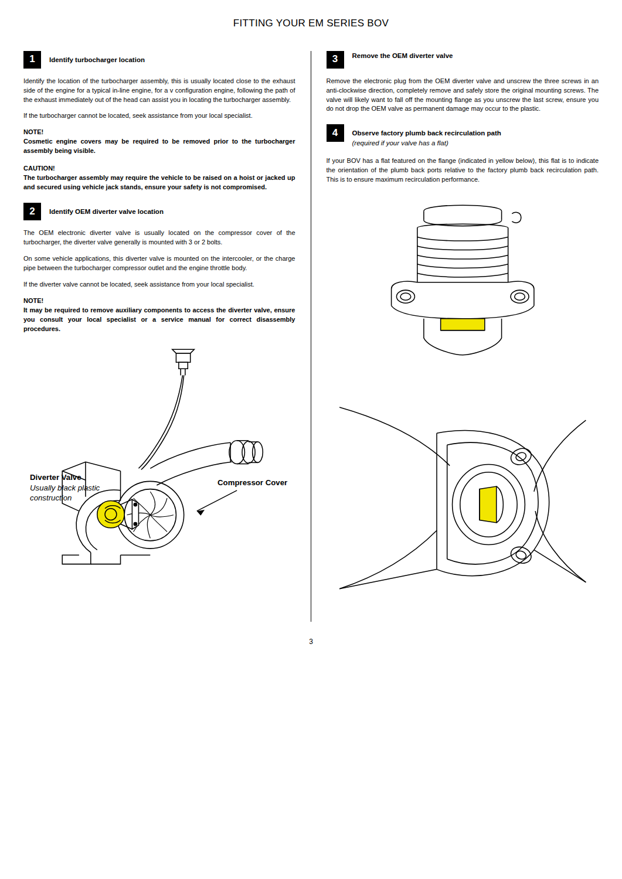FITTING YOUR EM SERIES BOV
1
Identify turbocharger location
Identify the location of the turbocharger assembly, this is usually located close to the exhaust side of the engine for a typical in-line engine, for a v configuration engine, following the path of the exhaust immediately out of the head can assist you in locating the turbocharger assembly.
If the turbocharger cannot be located, seek assistance from your local specialist.
NOTE!
Cosmetic engine covers may be required to be removed prior to the turbocharger assembly being visible.
CAUTION!
The turbocharger assembly may require the vehicle to be raised on a hoist or jacked up and secured using vehicle jack stands, ensure your safety is not compromised.
2
Identify OEM diverter valve location
The OEM electronic diverter valve is usually located on the compressor cover of the turbocharger, the diverter valve generally is mounted with 3 or 2 bolts.
On some vehicle applications, this diverter valve is mounted on the intercooler, or the charge pipe between the turbocharger compressor outlet and the engine throttle body.
If the diverter valve cannot be located, seek assistance from your local specialist.
NOTE!
It may be required to remove auxiliary components to access the diverter valve, ensure you consult your local specialist or a service manual for correct disassembly procedures.
Compressor Cover Diverter Valve Usually black plastic construction
3
Remove the OEM diverter valve
Remove the electronic plug from the OEM diverter valve and unscrew the three screws in an anti-clockwise direction, completely remove and safely store the original mounting screws. The valve will likely want to fall off the mounting flange as you unscrew the last screw, ensure you do not drop the OEM valve as permanent damage may occur to the plastic.
4
Observe factory plumb back recirculation path (required if your valve has a flat)
If your BOV has a flat featured on the flange (indicated in yellow below), this flat is to indicate the orientation of the plumb back ports relative to the factory plumb back recirculation path. This is to ensure maximum recirculation performance.
3